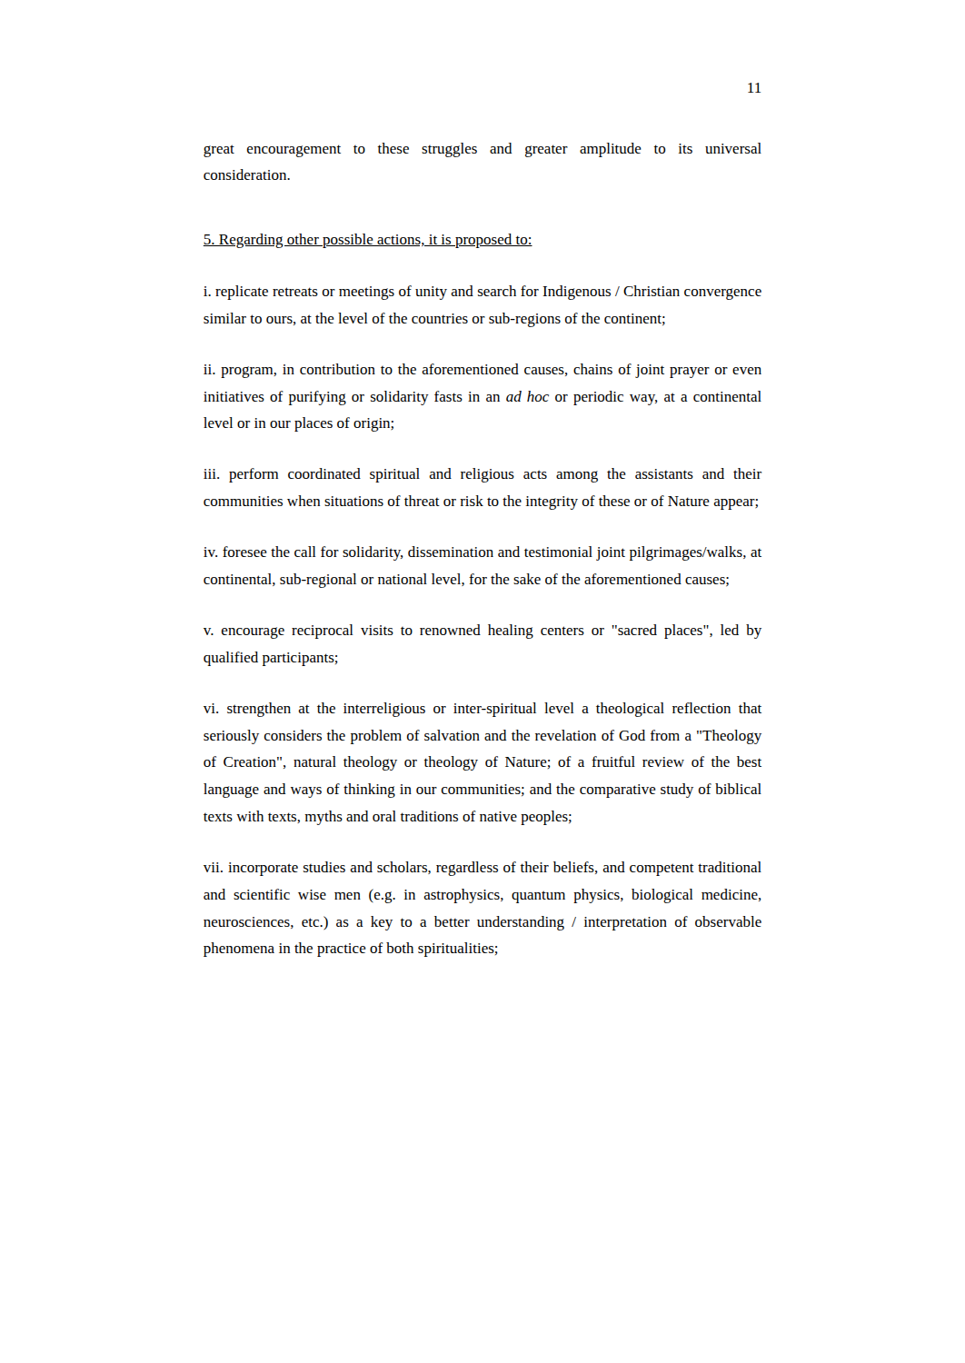11
great encouragement to these struggles and greater amplitude to its universal consideration.
5. Regarding other possible actions, it is proposed to:
i. replicate retreats or meetings of unity and search for Indigenous / Christian convergence similar to ours, at the level of the countries or sub-regions of the continent;
ii. program, in contribution to the aforementioned causes, chains of joint prayer or even initiatives of purifying or solidarity fasts in an ad hoc or periodic way, at a continental level or in our places of origin;
iii. perform coordinated spiritual and religious acts among the assistants and their communities when situations of threat or risk to the integrity of these or of Nature appear;
iv. foresee the call for solidarity, dissemination and testimonial joint pilgrimages/walks, at continental, sub-regional or national level, for the sake of the aforementioned causes;
v. encourage reciprocal visits to renowned healing centers or "sacred places", led by qualified participants;
vi. strengthen at the interreligious or inter-spiritual level a theological reflection that seriously considers the problem of salvation and the revelation of God from a "Theology of Creation", natural theology or theology of Nature; of a fruitful review of the best language and ways of thinking in our communities; and the comparative study of biblical texts with texts, myths and oral traditions of native peoples;
vii. incorporate studies and scholars, regardless of their beliefs, and competent traditional and scientific wise men (e.g. in astrophysics, quantum physics, biological medicine, neurosciences, etc.) as a key to a better understanding / interpretation of observable phenomena in the practice of both spiritualities;